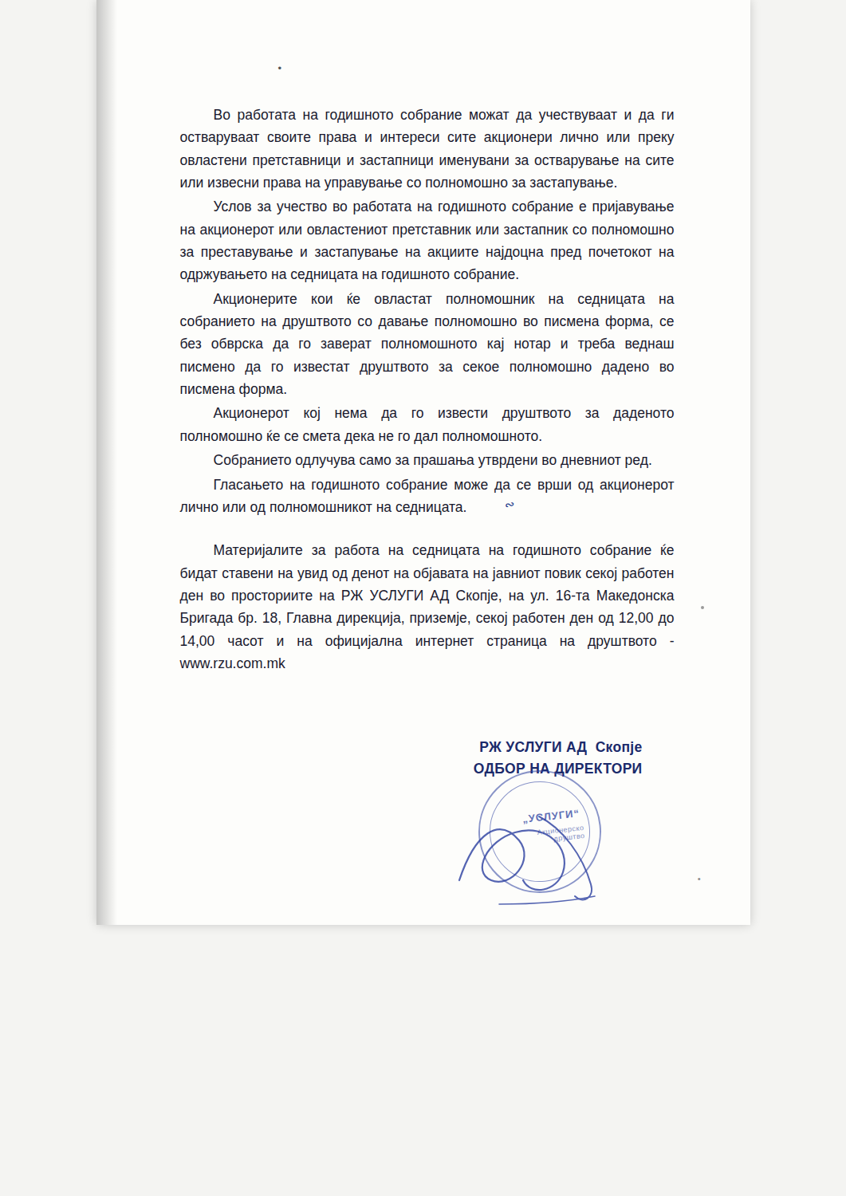•
Во работата на годишното собрание можат да учествуваат и да ги остваруваат своите права и интереси сите акционери лично или преку овластени претставници и застапници именувани за остварување на сите или извесни права на управување со полномошно за застапување.
Услов за учество во работата на годишното собрание е пријавување на акционерот или овластениот претставник или застапник со полномошно за преставување и застапување на акциите најдоцна пред почетокот на одржувањето на седницата на годишното собрание.
Акционерите кои ќе овластат полномошник на седницата на собранието на друштвото со давање полномошно во писмена форма, се без обврска да го заверат полномошното кај нотар и треба веднаш писмено да го известат друштвото за секое полномошно дадено во писмена форма.
Акционерот кој нема да го извести друштвото за даденото полномошно ќе се смета дека не го дал полномошното.
Собранието одлучува само за прашања утврдени во дневниот ред.
Гласањето на годишното собрание може да се врши од акционерот лично или од полномошникот на седницата.∾
Материјалите за работа на седницата на годишното собрание ќе бидат ставени на увид од денот на објавата на јавниот повик секој работен ден во просториите на РЖ УСЛУГИ АД Скопје, на ул. 16-та Македонска Бригада бр. 18, Главна дирекција, приземје, секој работен ден од 12,00 до 14,00 часот и на официјална интернет страница на друштвото - www.rzu.com.mk
РЖ УСЛУГИ АД Скопје
ОДБОР НА ДИРЕКТОРИ
„УСЛУГИ“
Акционерско
друштво
•